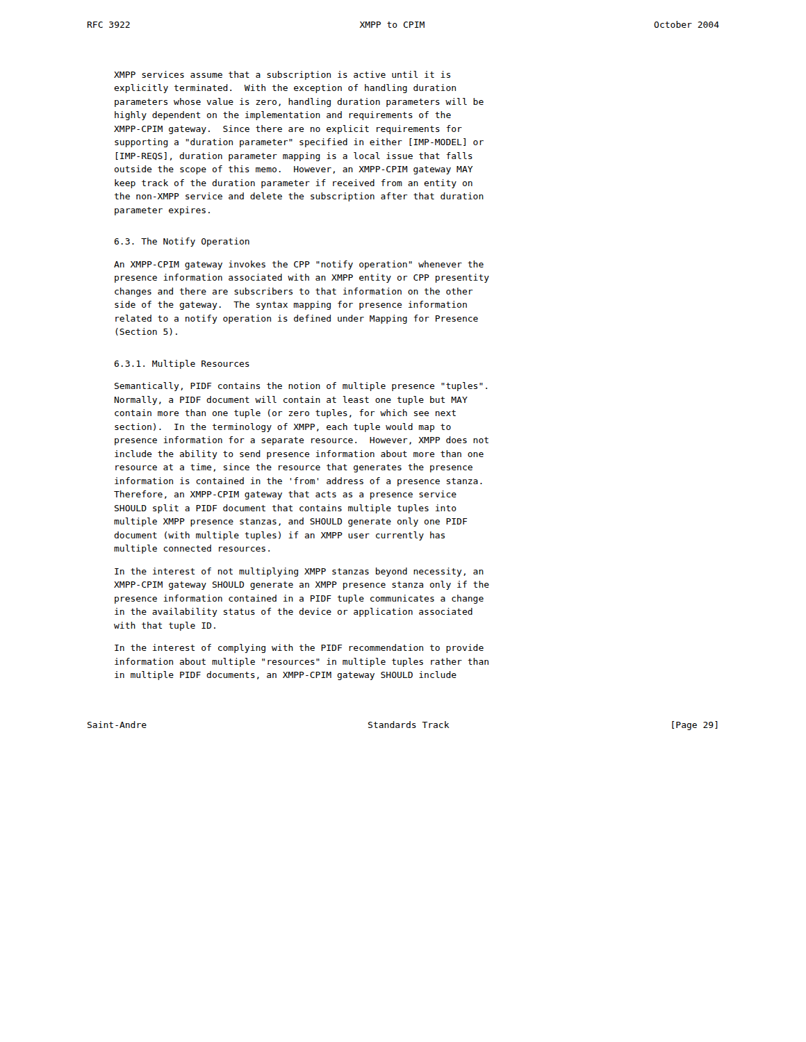RFC 3922 XMPP to CPIM October 2004
XMPP services assume that a subscription is active until it is explicitly terminated. With the exception of handling duration parameters whose value is zero, handling duration parameters will be highly dependent on the implementation and requirements of the XMPP-CPIM gateway. Since there are no explicit requirements for supporting a "duration parameter" specified in either [IMP-MODEL] or [IMP-REQS], duration parameter mapping is a local issue that falls outside the scope of this memo. However, an XMPP-CPIM gateway MAY keep track of the duration parameter if received from an entity on the non-XMPP service and delete the subscription after that duration parameter expires.
6.3. The Notify Operation
An XMPP-CPIM gateway invokes the CPP "notify operation" whenever the presence information associated with an XMPP entity or CPP presentity changes and there are subscribers to that information on the other side of the gateway. The syntax mapping for presence information related to a notify operation is defined under Mapping for Presence (Section 5).
6.3.1. Multiple Resources
Semantically, PIDF contains the notion of multiple presence "tuples". Normally, a PIDF document will contain at least one tuple but MAY contain more than one tuple (or zero tuples, for which see next section). In the terminology of XMPP, each tuple would map to presence information for a separate resource. However, XMPP does not include the ability to send presence information about more than one resource at a time, since the resource that generates the presence information is contained in the 'from' address of a presence stanza. Therefore, an XMPP-CPIM gateway that acts as a presence service SHOULD split a PIDF document that contains multiple tuples into multiple XMPP presence stanzas, and SHOULD generate only one PIDF document (with multiple tuples) if an XMPP user currently has multiple connected resources.
In the interest of not multiplying XMPP stanzas beyond necessity, an XMPP-CPIM gateway SHOULD generate an XMPP presence stanza only if the presence information contained in a PIDF tuple communicates a change in the availability status of the device or application associated with that tuple ID.
In the interest of complying with the PIDF recommendation to provide information about multiple "resources" in multiple tuples rather than in multiple PIDF documents, an XMPP-CPIM gateway SHOULD include
Saint-Andre Standards Track [Page 29]